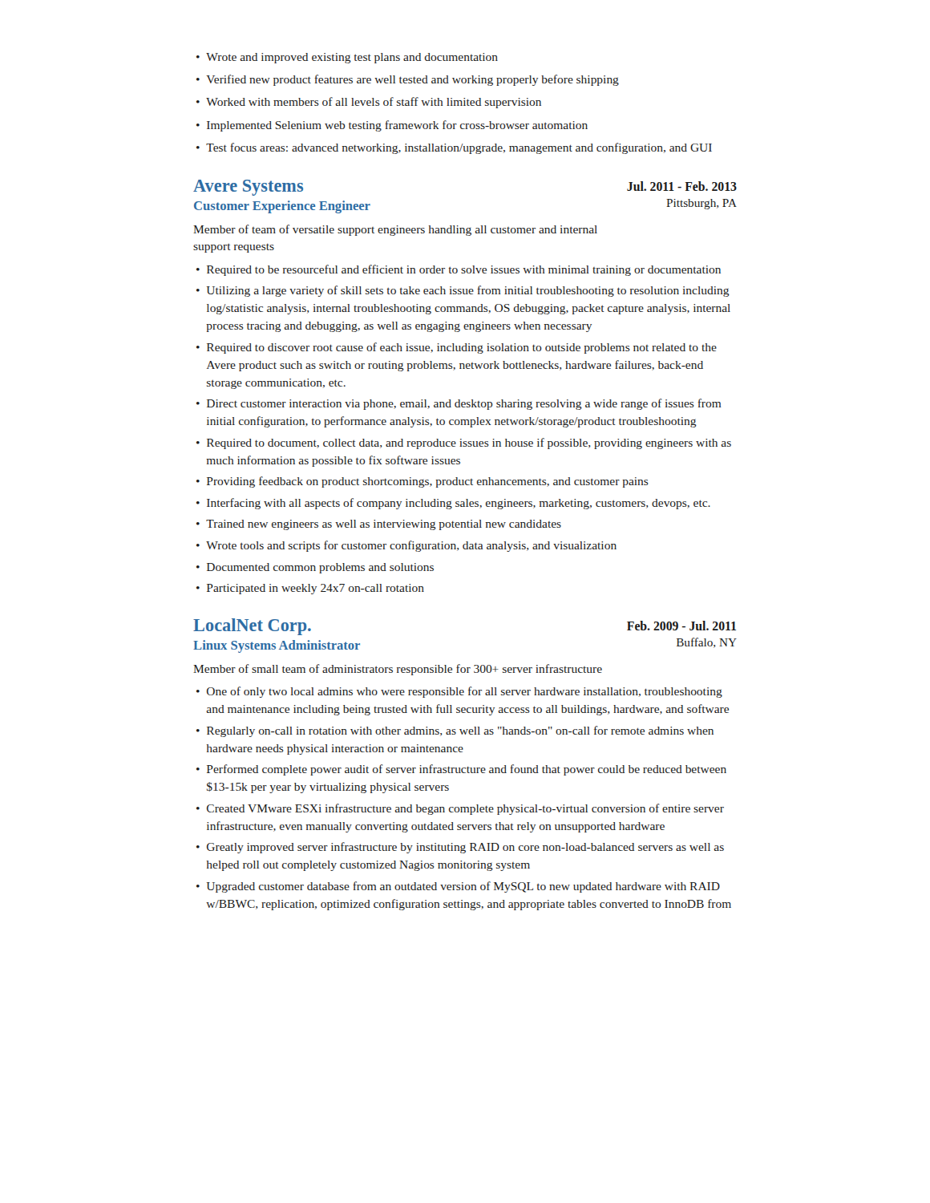Wrote and improved existing test plans and documentation
Verified new product features are well tested and working properly before shipping
Worked with members of all levels of staff with limited supervision
Implemented Selenium web testing framework for cross-browser automation
Test focus areas: advanced networking, installation/upgrade, management and configuration, and GUI
Avere Systems
Customer Experience Engineer
Jul. 2011 - Feb. 2013
Pittsburgh, PA
Member of team of versatile support engineers handling all customer and internal
support requests
Required to be resourceful and efficient in order to solve issues with minimal training or documentation
Utilizing a large variety of skill sets to take each issue from initial troubleshooting to resolution including log/statistic analysis, internal troubleshooting commands, OS debugging, packet capture analysis, internal process tracing and debugging, as well as engaging engineers when necessary
Required to discover root cause of each issue, including isolation to outside problems not related to the Avere product such as switch or routing problems, network bottlenecks, hardware failures, back-end storage communication, etc.
Direct customer interaction via phone, email, and desktop sharing resolving a wide range of issues from initial configuration, to performance analysis, to complex network/storage/product troubleshooting
Required to document, collect data, and reproduce issues in house if possible, providing engineers with as much information as possible to fix software issues
Providing feedback on product shortcomings, product enhancements, and customer pains
Interfacing with all aspects of company including sales, engineers, marketing, customers, devops, etc.
Trained new engineers as well as interviewing potential new candidates
Wrote tools and scripts for customer configuration, data analysis, and visualization
Documented common problems and solutions
Participated in weekly 24x7 on-call rotation
LocalNet Corp.
Linux Systems Administrator
Feb. 2009 - Jul. 2011
Buffalo, NY
Member of small team of administrators responsible for 300+ server infrastructure
One of only two local admins who were responsible for all server hardware installation, troubleshooting and maintenance including being trusted with full security access to all buildings, hardware, and software
Regularly on-call in rotation with other admins, as well as "hands-on" on-call for remote admins when hardware needs physical interaction or maintenance
Performed complete power audit of server infrastructure and found that power could be reduced between $13-15k per year by virtualizing physical servers
Created VMware ESXi infrastructure and began complete physical-to-virtual conversion of entire server infrastructure, even manually converting outdated servers that rely on unsupported hardware
Greatly improved server infrastructure by instituting RAID on core non-load-balanced servers as well as helped roll out completely customized Nagios monitoring system
Upgraded customer database from an outdated version of MySQL to new updated hardware with RAID w/BBWC, replication, optimized configuration settings, and appropriate tables converted to InnoDB from